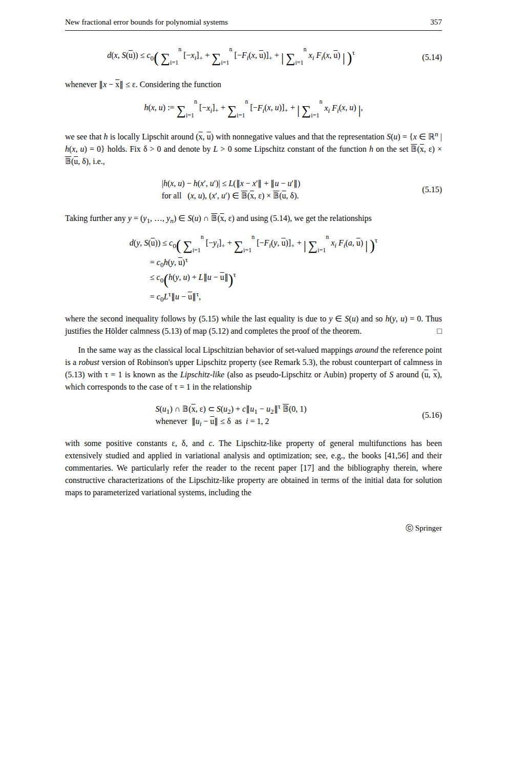New fractional error bounds for polynomial systems 357
d(x, S(u)) ≤ c0( ∑i=1n [−xi]+ + ∑i=1n [−Fi(x, u)]+ + | ∑i=1n xi Fi(x, u) | )τ (5.14)
whenever ∥x − x∥ ≤ ε. Considering the function
h(x, u) := ∑i=1n [−xi]+ + ∑i=1n [−Fi(x, u)]+ + | ∑i=1n xi Fi(x, u) |,
we see that h is locally Lipschit around (x, u) with nonnegative values and that the representation S(u) = {x ∈ ℝn | h(x, u) = 0} holds. Fix δ > 0 and denote by L > 0 some Lipschitz constant of the function h on the set 𝔹(x, ε) × 𝔹(u, δ), i.e.,
|h(x, u) − h(x′, u′)| ≤ L(∥x − x′∥ + ∥u − u′∥) for all (x, u), (x′, u′) ∈ 𝔹(x, ε) × 𝔹(u, δ). (5.15)
Taking further any y = (y1, …, yn) ∈ S(u) ∩ 𝔹(x, ε) and using (5.14), we get the relationships
d(y, S(u)) ≤ c0( ∑i=1n [−yi]+ + ∑i=1n [−Fi(y, u)]+ + | ∑i=1n xi Fi(a, u) | )τ = c0h(y, u)τ ≤ c0(h(y, u) + L∥u − u∥)τ = c0Lτ∥u − u∥τ,
where the second inequality follows by (5.15) while the last equality is due to y ∈ S(u) and so h(y, u) = 0. Thus justifies the Hölder calmness (5.13) of map (5.12) and completes the proof of the theorem. □
In the same way as the classical local Lipschitzian behavior of set-valued mappings around the reference point is a robust version of Robinson's upper Lipschitz property (see Remark 5.3), the robust counterpart of calmness in (5.13) with τ = 1 is known as the Lipschitz-like (also as pseudo-Lipschitz or Aubin) property of S around (u, x), which corresponds to the case of τ = 1 in the relationship
S(u1) ∩ 𝔹(x, ε) ⊂ S(u2) + c∥u1 − u2∥τ 𝔹(0, 1) whenever ∥ui − u∥ ≤ δ as i = 1, 2 (5.16)
with some positive constants ε, δ, and c. The Lipschitz-like property of general multifunctions has been extensively studied and applied in variational analysis and optimization; see, e.g., the books [41,56] and their commentaries. We particularly refer the reader to the recent paper [17] and the bibliography therein, where constructive characterizations of the Lipschitz-like property are obtained in terms of the initial data for solution maps to parameterized variational systems, including the
ⓒ Springer